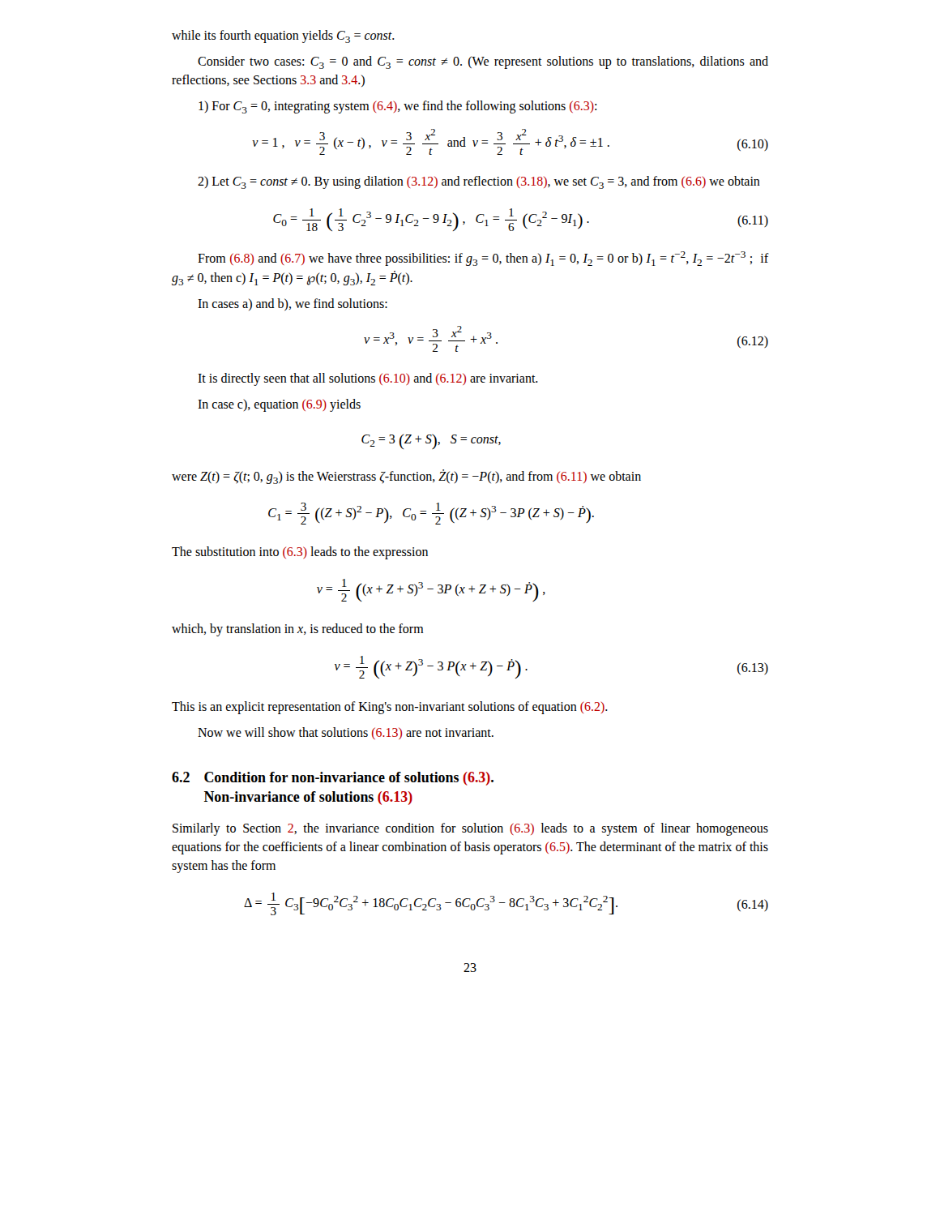while its fourth equation yields C3 = const.
Consider two cases: C3 = 0 and C3 = const ≠ 0. (We represent solutions up to translations, dilations and reflections, see Sections 3.3 and 3.4.)
1) For C3 = 0, integrating system (6.4), we find the following solutions (6.3):
v = 1 , v = 32 (x − t) , v = 32 x2 t and v = 32 x2 t + δ t3, δ = ±1 .
(6.10)
2) Let C3 = const ≠ 0. By using dilation (3.12) and reflection (3.18), we set C3 = 3, and from (6.6) we obtain
C0 = 118 (13 C23 − 9 I1C2 − 9 I2) , C1 = 16 (C22 − 9I1) .
(6.11)
From (6.8) and (6.7) we have three possibilities: if g3 = 0, then a) I1 = 0, I2 = 0 or b) I1 = t−2, I2 = −2t−3 ; if g3 ≠ 0, then c) I1 = P(t) = ℘(t; 0, g3), I2 = Ṗ(t).
In cases a) and b), we find solutions:
v = x3, v = 32 x2 t + x3 .
(6.12)
It is directly seen that all solutions (6.10) and (6.12) are invariant.
In case c), equation (6.9) yields
C2 = 3 (Z + S), S = const,
(0)
were Z(t) = ζ(t; 0, g3) is the Weierstrass ζ-function, Ż(t) = −P(t), and from (6.11) we obtain
C1 = 32 ((Z + S)2 − P), C0 = 12 ((Z + S)3 − 3P (Z + S) − Ṗ).
(0)
The substitution into (6.3) leads to the expression
v = 12 ((x + Z + S)3 − 3P (x + Z + S) − Ṗ) ,
(0)
which, by translation in x, is reduced to the form
v = 12 ((x + Z)3 − 3 P(x + Z) − Ṗ) .
(6.13)
This is an explicit representation of King's non-invariant solutions of equation (6.2).
Now we will show that solutions (6.13) are not invariant.
6.2 Condition for non-invariance of solutions (6.3).
Non-invariance of solutions (6.13)
Similarly to Section 2, the invariance condition for solution (6.3) leads to a system of linear homogeneous equations for the coefficients of a linear combination of basis operators (6.5). The determinant of the matrix of this system has the form
Δ = 13 C3[−9C02C32 + 18C0C1C2C3 − 6C0C33 − 8C13C3 + 3C12C22].
(6.14)
23